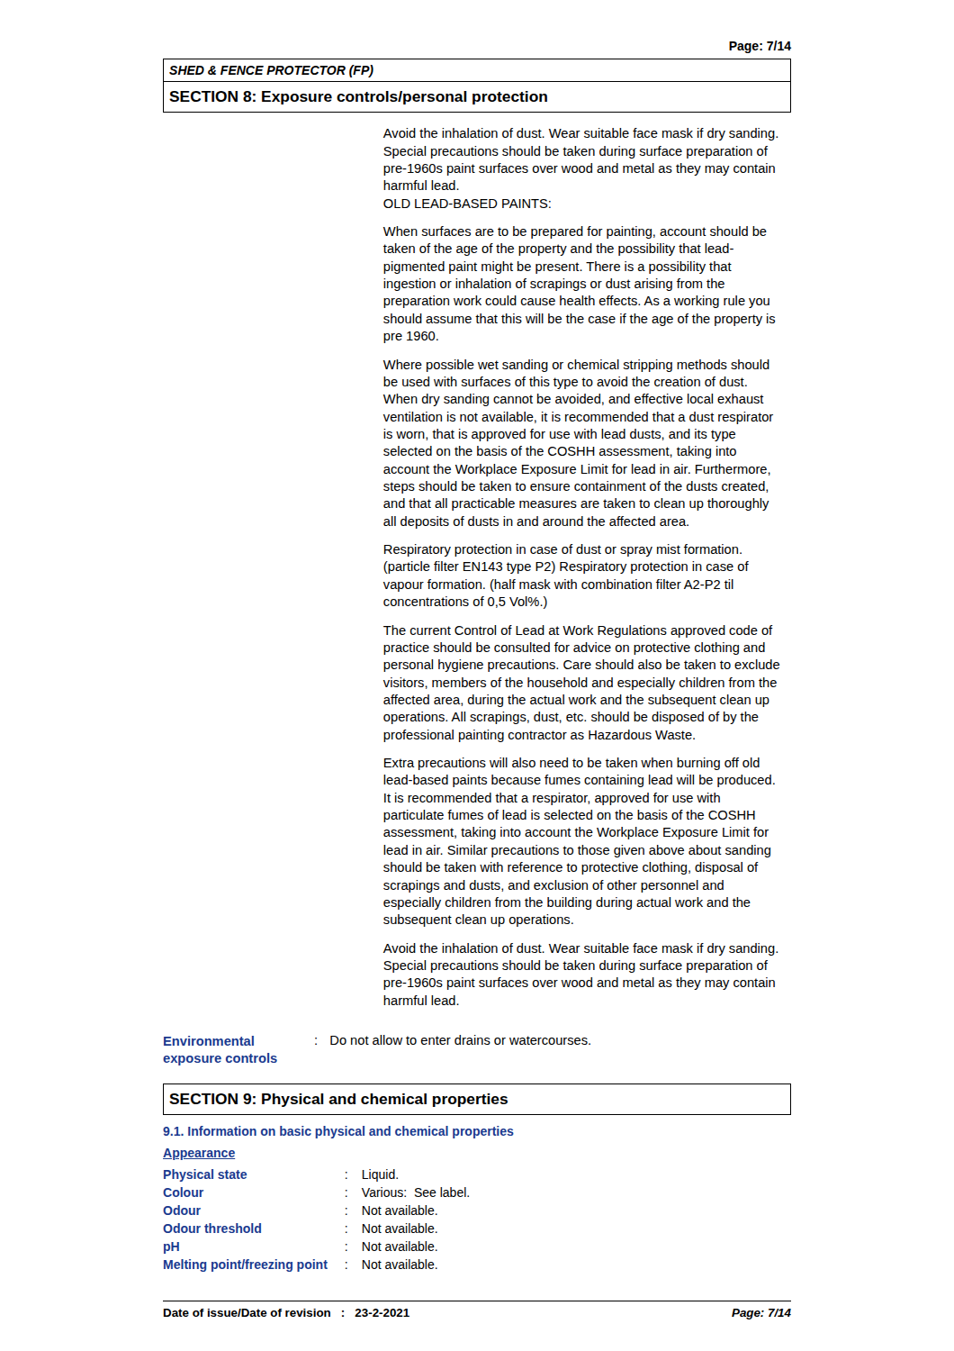Page: 7/14
SHED & FENCE PROTECTOR (FP)
SECTION 8: Exposure controls/personal protection
Avoid the inhalation of dust. Wear suitable face mask if dry sanding. Special precautions should be taken during surface preparation of pre-1960s paint surfaces over wood and metal as they may contain harmful lead.
OLD LEAD-BASED PAINTS:
When surfaces are to be prepared for painting, account should be taken of the age of the property and the possibility that lead-pigmented paint might be present. There is a possibility that ingestion or inhalation of scrapings or dust arising from the preparation work could cause health effects. As a working rule you should assume that this will be the case if the age of the property is pre 1960.
Where possible wet sanding or chemical stripping methods should be used with surfaces of this type to avoid the creation of dust. When dry sanding cannot be avoided, and effective local exhaust ventilation is not available, it is recommended that a dust respirator is worn, that is approved for use with lead dusts, and its type selected on the basis of the COSHH assessment, taking into account the Workplace Exposure Limit for lead in air. Furthermore, steps should be taken to ensure containment of the dusts created, and that all practicable measures are taken to clean up thoroughly all deposits of dusts in and around the affected area.
Respiratory protection in case of dust or spray mist formation. (particle filter EN143 type P2) Respiratory protection in case of vapour formation. (half mask with combination filter A2-P2 til concentrations of 0,5 Vol%.)
The current Control of Lead at Work Regulations approved code of practice should be consulted for advice on protective clothing and personal hygiene precautions. Care should also be taken to exclude visitors, members of the household and especially children from the affected area, during the actual work and the subsequent clean up operations. All scrapings, dust, etc. should be disposed of by the professional painting contractor as Hazardous Waste.
Extra precautions will also need to be taken when burning off old lead-based paints because fumes containing lead will be produced. It is recommended that a respirator, approved for use with particulate fumes of lead is selected on the basis of the COSHH assessment, taking into account the Workplace Exposure Limit for lead in air. Similar precautions to those given above about sanding should be taken with reference to protective clothing, disposal of scrapings and dusts, and exclusion of other personnel and especially children from the building during actual work and the subsequent clean up operations.
Avoid the inhalation of dust. Wear suitable face mask if dry sanding. Special precautions should be taken during surface preparation of pre-1960s paint surfaces over wood and metal as they may contain harmful lead.
Environmental exposure controls
:
Do not allow to enter drains or watercourses.
SECTION 9: Physical and chemical properties
9.1. Information on basic physical and chemical properties
Appearance
| Physical state | : | Liquid. |
| Colour | : | Various: See label. |
| Odour | : | Not available. |
| Odour threshold | : | Not available. |
| pH | : | Not available. |
| Melting point/freezing point | : | Not available. |
Date of issue/Date of revision : 23-2-2021
Page: 7/14